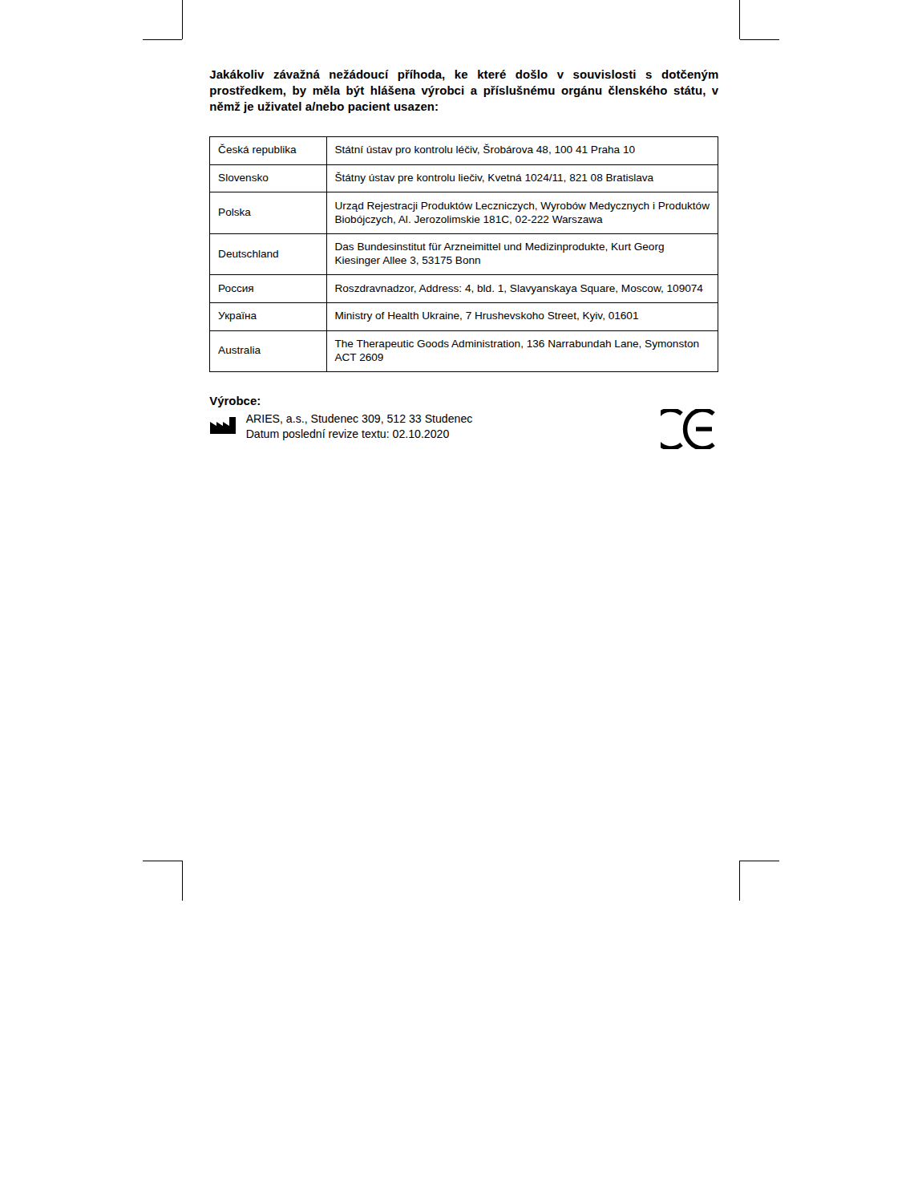Jakákoliv závažná nežádoucí příhoda, ke které došlo v souvislosti s dotčeným prostředkem, by měla být hlášena výrobci a příslušnému orgánu členského státu, v němž je uživatel a/nebo pacient usazen:
| Česká republika | Státní ústav pro kontrolu léčiv, Šrobárova 48, 100 41 Praha 10 |
| Slovensko | Štátny ústav pre kontrolu liečiv, Kvetná 1024/11, 821 08 Bratislava |
| Polska | Urząd Rejestracji Produktów Leczniczych, Wyrobów Medycznych i Produktów Biobójczych, Al. Jerozolimskie 181C, 02-222 Warszawa |
| Deutschland | Das Bundesinstitut für Arzneimittel und Medizinprodukte, Kurt Georg Kiesinger Allee 3, 53175 Bonn |
| Россия | Roszdravnadzor, Address: 4, bld. 1, Slavyanskaya Square, Moscow, 109074 |
| Україна | Ministry of Health Ukraine, 7 Hrushevskoho Street, Kyiv, 01601 |
| Australia | The Therapeutic Goods Administration, 136 Narrabundah Lane, Symonston ACT 2609 |
Výrobce:
ARIES, a.s., Studenec 309, 512 33 Studenec
Datum poslední revize textu: 02.10.2020